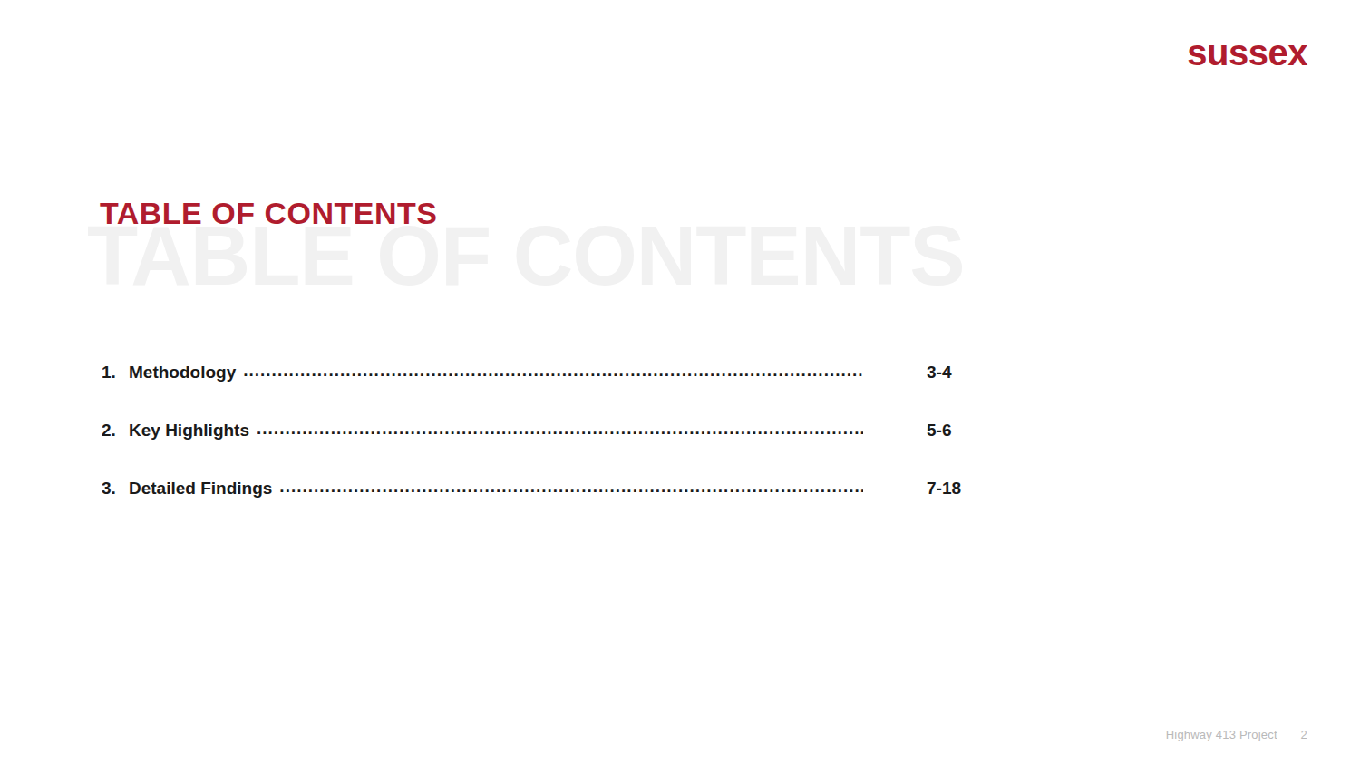sussex
TABLE OF CONTENTS
TABLE OF CONTENTS
1. Methodology ................................................................................................................. 3-4
2. Key Highlights ............................................................................................................. 5-6
3. Detailed Findings ......................................................................................................... 7-18
Highway 413 Project 2